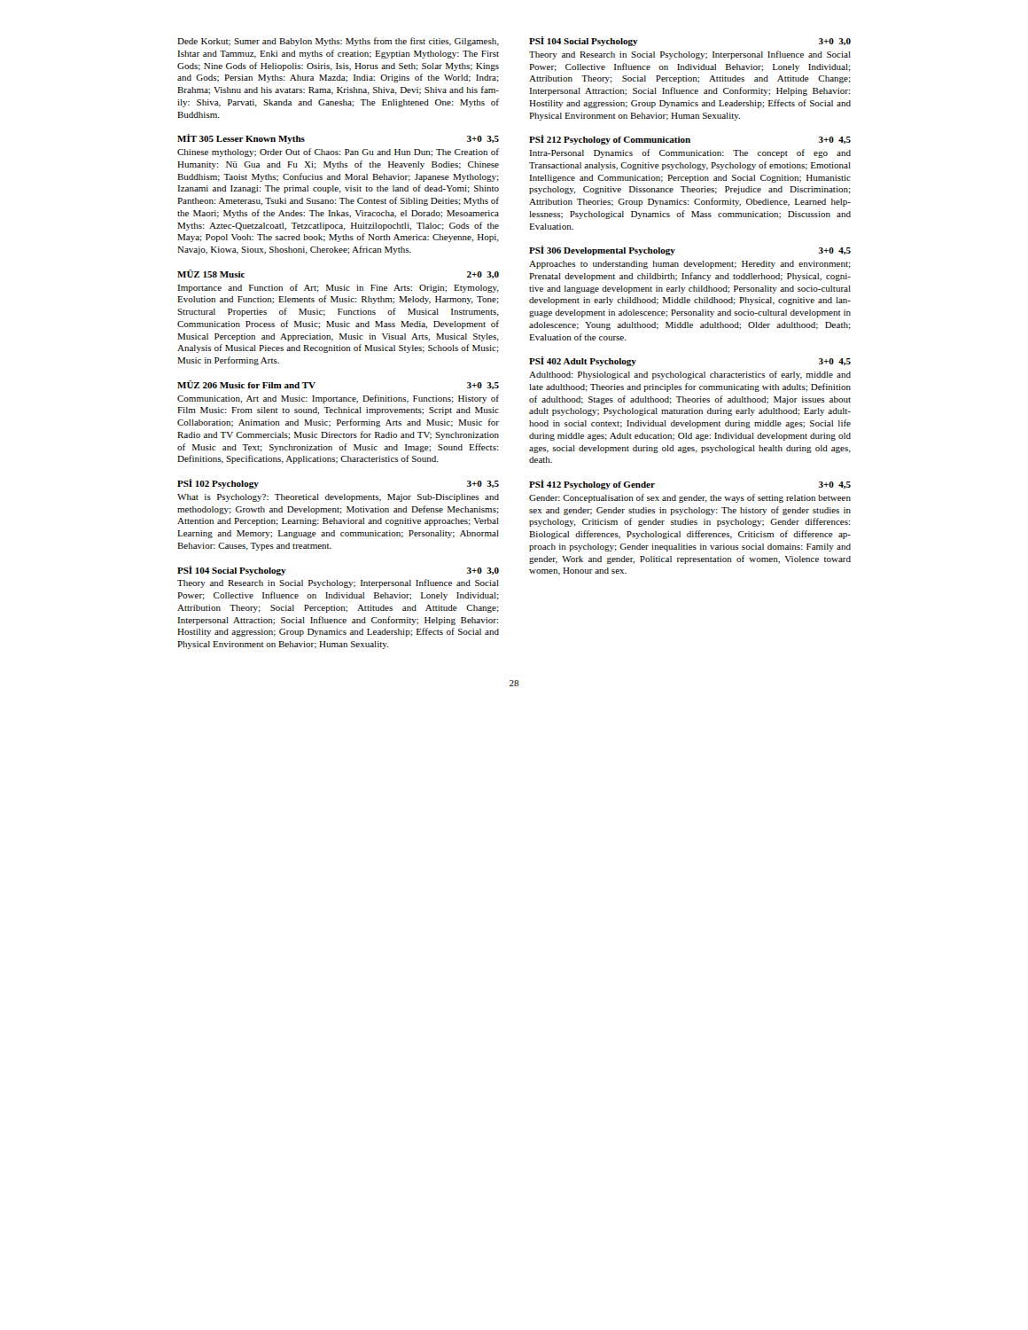Dede Korkut; Sumer and Babylon Myths: Myths from the first cities, Gilgamesh, Ishtar and Tammuz, Enki and myths of creation; Egyptian Mythology: The First Gods; Nine Gods of Heliopolis: Osiris, Isis, Horus and Seth; Solar Myths; Kings and Gods; Persian Myths: Ahura Mazda; India: Origins of the World; Indra; Brahma; Vishnu and his avatars: Rama, Krishna, Shiva, Devi; Shiva and his family: Shiva, Parvati, Skanda and Ganesha; The Enlightened One: Myths of Buddhism.
MİT 305 Lesser Known Myths 3+0 3,5
Chinese mythology; Order Out of Chaos: Pan Gu and Hun Dun; The Creation of Humanity: Nü Gua and Fu Xi; Myths of the Heavenly Bodies; Chinese Buddhism; Taoist Myths; Confucius and Moral Behavior; Japanese Mythology; Izanami and Izanagi: The primal couple, visit to the land of dead-Yomi; Shinto Pantheon: Ameterasu, Tsuki and Susano: The Contest of Sibling Deities; Myths of the Maori; Myths of the Andes: The Inkas, Viracocha, el Dorado; Mesoamerica Myths: Aztec-Quetzalcoatl, Tetzcatlipoca, Huitzilopochtli, Tlaloc; Gods of the Maya; Popol Vooh: The sacred book; Myths of North America: Cheyenne, Hopi, Navajo, Kiowa, Sioux, Shoshoni, Cherokee; African Myths.
MÜZ 158 Music 2+0 3,0
Importance and Function of Art; Music in Fine Arts: Origin; Etymology, Evolution and Function; Elements of Music: Rhythm; Melody, Harmony, Tone; Structural Properties of Music; Functions of Musical Instruments, Communication Process of Music; Music and Mass Media, Development of Musical Perception and Appreciation, Music in Visual Arts, Musical Styles, Analysis of Musical Pieces and Recognition of Musical Styles; Schools of Music; Music in Performing Arts.
MÜZ 206 Music for Film and TV 3+0 3,5
Communication, Art and Music: Importance, Definitions, Functions; History of Film Music: From silent to sound, Technical improvements; Script and Music Collaboration; Animation and Music; Performing Arts and Music; Music for Radio and TV Commercials; Music Directors for Radio and TV; Synchronization of Music and Text; Synchronization of Music and Image; Sound Effects: Definitions, Specifications, Applications; Characteristics of Sound.
PSİ 102 Psychology 3+0 3,5
What is Psychology?: Theoretical developments, Major Sub-Disciplines and methodology; Growth and Development; Motivation and Defense Mechanisms; Attention and Perception; Learning: Behavioral and cognitive approaches; Verbal Learning and Memory; Language and communication; Personality; Abnormal Behavior: Causes, Types and treatment.
PSİ 104 Social Psychology 3+0 3,0
Theory and Research in Social Psychology; Interpersonal Influence and Social Power; Collective Influence on Individual Behavior; Lonely Individual; Attribution Theory; Social Perception; Attitudes and Attitude Change; Interpersonal Attraction; Social Influence and Conformity; Helping Behavior: Hostility and aggression; Group Dynamics and Leadership; Effects of Social and Physical Environment on Behavior; Human Sexuality.
PSİ 104 Social Psychology 3+0 3,0
Theory and Research in Social Psychology; Interpersonal Influence and Social Power; Collective Influence on Individual Behavior; Lonely Individual; Attribution Theory; Social Perception; Attitudes and Attitude Change; Interpersonal Attraction; Social Influence and Conformity; Helping Behavior: Hostility and aggression; Group Dynamics and Leadership; Effects of Social and Physical Environment on Behavior; Human Sexuality.
PSİ 212 Psychology of Communication 3+0 4,5
Intra-Personal Dynamics of Communication: The concept of ego and Transactional analysis, Cognitive psychology, Psychology of emotions; Emotional Intelligence and Communication; Perception and Social Cognition; Humanistic psychology, Cognitive Dissonance Theories; Prejudice and Discrimination; Attribution Theories; Group Dynamics: Conformity, Obedience, Learned helplessness; Psychological Dynamics of Mass communication; Discussion and Evaluation.
PSİ 306 Developmental Psychology 3+0 4,5
Approaches to understanding human development; Heredity and environment; Prenatal development and childbirth; Infancy and toddlerhood; Physical, cognitive and language development in early childhood; Personality and socio-cultural development in early childhood; Middle childhood; Physical, cognitive and language development in adolescence; Personality and socio-cultural development in adolescence; Young adulthood; Middle adulthood; Older adulthood; Death; Evaluation of the course.
PSİ 402 Adult Psychology 3+0 4,5
Adulthood: Physiological and psychological characteristics of early, middle and late adulthood; Theories and principles for communicating with adults; Definition of adulthood; Stages of adulthood; Theories of adulthood; Major issues about adult psychology; Psychological maturation during early adulthood; Early adulthood in social context; Individual development during middle ages; Social life during middle ages; Adult education; Old age: Individual development during old ages, social development during old ages, psychological health during old ages, death.
PSİ 412 Psychology of Gender 3+0 4,5
Gender: Conceptualisation of sex and gender, the ways of setting relation between sex and gender; Gender studies in psychology: The history of gender studies in psychology, Criticism of gender studies in psychology; Gender differences: Biological differences, Psychological differences, Criticism of difference approach in psychology; Gender inequalities in various social domains: Family and gender, Work and gender, Political representation of women, Violence toward women, Honour and sex.
28